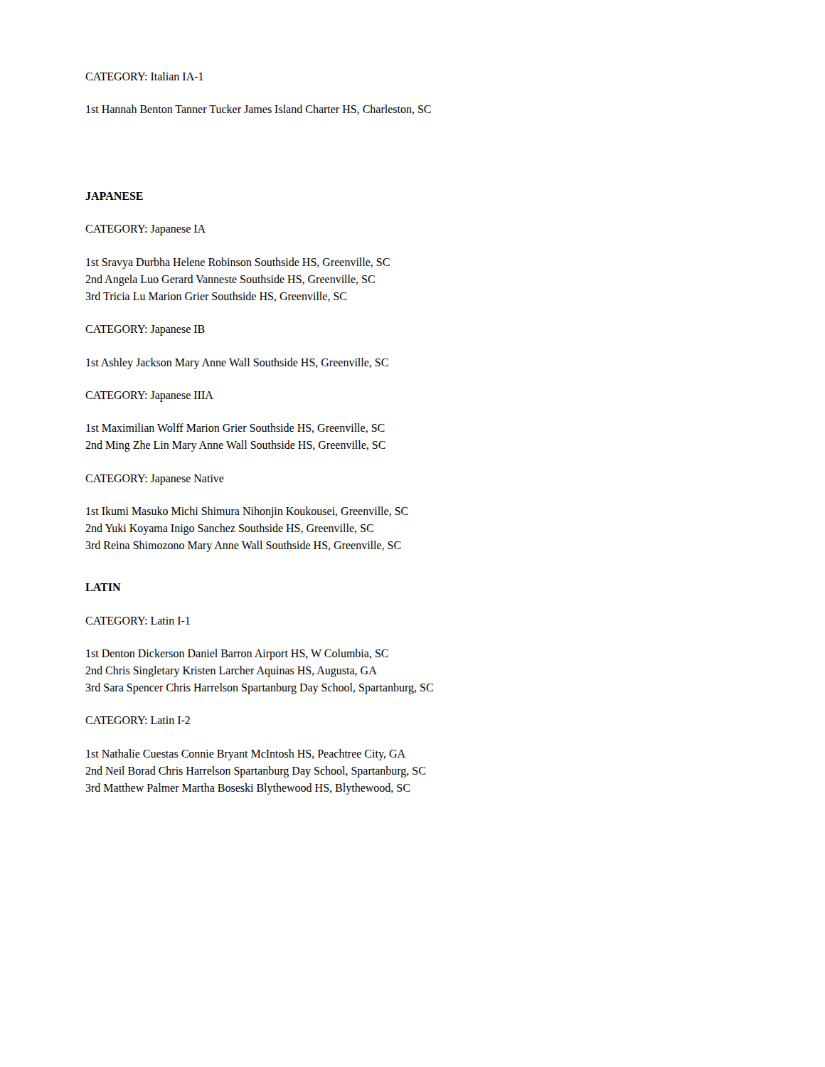CATEGORY: Italian IA-1
1st Hannah Benton Tanner Tucker James Island Charter HS, Charleston, SC
JAPANESE
CATEGORY: Japanese IA
1st Sravya Durbha Helene Robinson Southside HS, Greenville, SC
2nd Angela Luo Gerard Vanneste Southside HS, Greenville, SC
3rd Tricia Lu Marion Grier Southside HS, Greenville, SC
CATEGORY: Japanese IB
1st Ashley Jackson Mary Anne Wall Southside HS, Greenville, SC
CATEGORY: Japanese IIIA
1st Maximilian Wolff Marion Grier Southside HS, Greenville, SC
2nd Ming Zhe Lin Mary Anne Wall Southside HS, Greenville, SC
CATEGORY: Japanese Native
1st Ikumi Masuko Michi Shimura Nihonjin Koukousei, Greenville, SC
2nd Yuki Koyama Inigo Sanchez Southside HS, Greenville, SC
3rd Reina Shimozono Mary Anne Wall Southside HS, Greenville, SC
LATIN
CATEGORY: Latin I-1
1st Denton Dickerson Daniel Barron Airport HS, W Columbia, SC
2nd Chris Singletary Kristen Larcher Aquinas HS, Augusta, GA
3rd Sara Spencer Chris Harrelson Spartanburg Day School, Spartanburg, SC
CATEGORY: Latin I-2
1st Nathalie Cuestas Connie Bryant McIntosh HS, Peachtree City, GA
2nd Neil Borad Chris Harrelson Spartanburg Day School, Spartanburg, SC
3rd Matthew Palmer Martha Boseski Blythewood HS, Blythewood, SC